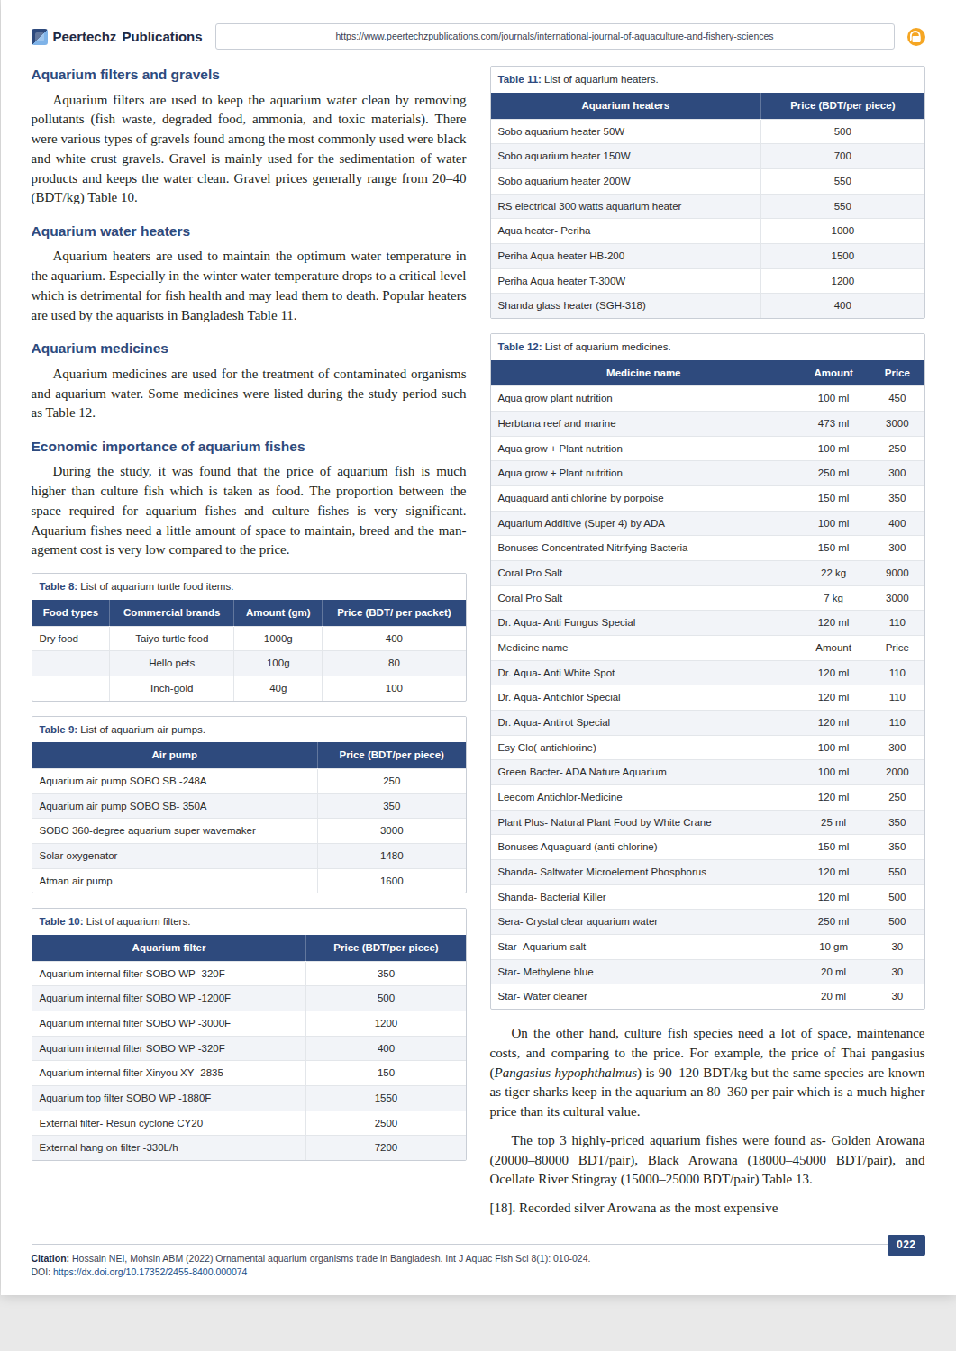Peertechz Publications
https://www.peertechzpublications.com/journals/international-journal-of-aquaculture-and-fishery-sciences
Aquarium filters and gravels
Aquarium filters are used to keep the aquarium water clean by removing pollutants (fish waste, degraded food, ammonia, and toxic materials). There were various types of gravels found among the most commonly used were black and white crust gravels. Gravel is mainly used for the sedimentation of water products and keeps the water clean. Gravel prices generally range from 20–40 (BDT/kg) Table 10.
Aquarium water heaters
Aquarium heaters are used to maintain the optimum water temperature in the aquarium. Especially in the winter water temperature drops to a critical level which is detrimental for fish health and may lead them to death. Popular heaters are used by the aquarists in Bangladesh Table 11.
Aquarium medicines
Aquarium medicines are used for the treatment of contaminated organisms and aquarium water. Some medicines were listed during the study period such as Table 12.
Economic importance of aquarium fishes
During the study, it was found that the price of aquarium fish is much higher than culture fish which is taken as food. The proportion between the space required for aquarium fishes and culture fishes is very significant. Aquarium fishes need a little amount of space to maintain, breed and the management cost is very low compared to the price.
Table 8: List of aquarium turtle food items.
| Food types | Commercial brands | Amount (gm) | Price (BDT/ per packet) |
| --- | --- | --- | --- |
| Dry food | Taiyo turtle food | 1000g | 400 |
| | Hello pets | 100g | 80 |
| | Inch-gold | 40g | 100 |
Table 9: List of aquarium air pumps.
| Air pump | Price (BDT/per piece) |
| --- | --- |
| Aquarium air pump SOBO SB -248A | 250 |
| Aquarium air pump SOBO SB- 350A | 350 |
| SOBO 360-degree aquarium super wavemaker | 3000 |
| Solar oxygenator | 1480 |
| Atman air pump | 1600 |
Table 10: List of aquarium filters.
| Aquarium filter | Price (BDT/per piece) |
| --- | --- |
| Aquarium internal filter SOBO WP -320F | 350 |
| Aquarium internal filter SOBO WP -1200F | 500 |
| Aquarium internal filter SOBO WP -3000F | 1200 |
| Aquarium internal filter SOBO WP -320F | 400 |
| Aquarium internal filter Xinyou XY -2835 | 150 |
| Aquarium top filter SOBO WP -1880F | 1550 |
| External filter- Resun cyclone CY20 | 2500 |
| External hang on filter -330L/h | 7200 |
Table 11: List of aquarium heaters.
| Aquarium heaters | Price (BDT/per piece) |
| --- | --- |
| Sobo aquarium heater 50W | 500 |
| Sobo aquarium heater 150W | 700 |
| Sobo aquarium heater 200W | 550 |
| RS electrical 300 watts aquarium heater | 550 |
| Aqua heater- Periha | 1000 |
| Periha Aqua heater HB-200 | 1500 |
| Periha Aqua heater T-300W | 1200 |
| Shanda glass heater (SGH-318) | 400 |
Table 12: List of aquarium medicines.
| Medicine name | Amount | Price |
| --- | --- | --- |
| Aqua grow plant nutrition | 100 ml | 450 |
| Herbtana reef and marine | 473 ml | 3000 |
| Aqua grow + Plant nutrition | 100 ml | 250 |
| Aqua grow + Plant nutrition | 250 ml | 300 |
| Aquaguard anti chlorine by porpoise | 150 ml | 350 |
| Aquarium Additive (Super 4) by ADA | 100 ml | 400 |
| Bonuses-Concentrated Nitrifying Bacteria | 150 ml | 300 |
| Coral Pro Salt | 22 kg | 9000 |
| Coral Pro Salt | 7 kg | 3000 |
| Dr. Aqua- Anti Fungus Special | 120 ml | 110 |
| Medicine name | Amount | Price |
| Dr. Aqua- Anti White Spot | 120 ml | 110 |
| Dr. Aqua- Antichlor Special | 120 ml | 110 |
| Dr. Aqua- Antirot Special | 120 ml | 110 |
| Esy Clo( antichlorine) | 100 ml | 300 |
| Green Bacter- ADA Nature Aquarium | 100 ml | 2000 |
| Leecom Antichlor-Medicine | 120 ml | 250 |
| Plant Plus- Natural Plant Food by White Crane | 25 ml | 350 |
| Bonuses Aquaguard (anti-chlorine) | 150 ml | 350 |
| Shanda- Saltwater Microelement Phosphorus | 120 ml | 550 |
| Shanda- Bacterial Killer | 120 ml | 500 |
| Sera- Crystal clear aquarium water | 250 ml | 500 |
| Star- Aquarium salt | 10 gm | 30 |
| Star- Methylene blue | 20 ml | 30 |
| Star- Water cleaner | 20 ml | 30 |
On the other hand, culture fish species need a lot of space, maintenance costs, and comparing to the price. For example, the price of Thai pangasius (Pangasius hypophthalmus) is 90–120 BDT/kg but the same species are known as tiger sharks keep in the aquarium an 80–360 per pair which is a much higher price than its cultural value.
The top 3 highly-priced aquarium fishes were found as- Golden Arowana (20000–80000 BDT/pair), Black Arowana (18000–45000 BDT/pair), and Ocellate River Stingray (15000–25000 BDT/pair) Table 13.
[18]. Recorded silver Arowana as the most expensive
022
Citation: Hossain NEI, Mohsin ABM (2022) Ornamental aquarium organisms trade in Bangladesh. Int J Aquac Fish Sci 8(1): 010-024.
DOI: https://dx.doi.org/10.17352/2455-8400.000074